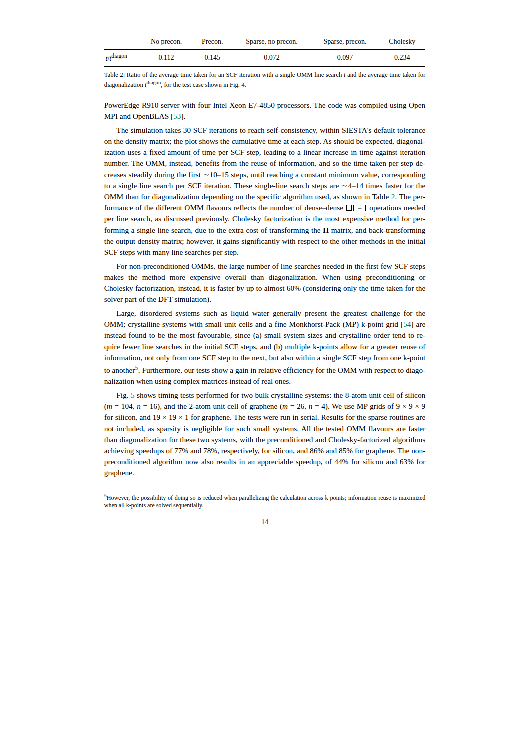| | No precon. | Precon. | Sparse, no precon. | Sparse, precon. | Cholesky |
| --- | --- | --- | --- | --- | --- |
| t / t diagon | 0.112 | 0.145 | 0.072 | 0.097 | 0.234 |
Table 2: Ratio of the average time taken for an SCF iteration with a single OMM line search t and the average time taken for diagonalization tdiagon, for the test case shown in Fig. 4.
PowerEdge R910 server with four Intel Xeon E7-4850 processors. The code was compiled using Open MPI and OpenBLAS [53].
The simulation takes 30 SCF iterations to reach self-consistency, within SIESTA's default tolerance on the density matrix; the plot shows the cumulative time at each step. As should be expected, diagonalization uses a fixed amount of time per SCF step, leading to a linear increase in time against iteration number. The OMM, instead, benefits from the reuse of information, and so the time taken per step decreases steadily during the first ∼10–15 steps, until reaching a constant minimum value, corresponding to a single line search per SCF iteration. These single-line search steps are ∼4–14 times faster for the OMM than for diagonalization depending on the specific algorithm used, as shown in Table 2. The performance of the different OMM flavours reflects the number of dense–dense = operations needed per line search, as discussed previously. Cholesky factorization is the most expensive method for performing a single line search, due to the extra cost of transforming the H matrix, and back-transforming the output density matrix; however, it gains significantly with respect to the other methods in the initial SCF steps with many line searches per step.
For non-preconditioned OMMs, the large number of line searches needed in the first few SCF steps makes the method more expensive overall than diagonalization. When using preconditioning or Cholesky factorization, instead, it is faster by up to almost 60% (considering only the time taken for the solver part of the DFT simulation).
Large, disordered systems such as liquid water generally present the greatest challenge for the OMM; crystalline systems with small unit cells and a fine Monkhorst-Pack (MP) k-point grid [54] are instead found to be the most favourable, since (a) small system sizes and crystalline order tend to require fewer line searches in the initial SCF steps, and (b) multiple k-points allow for a greater reuse of information, not only from one SCF step to the next, but also within a single SCF step from one k-point to another5. Furthermore, our tests show a gain in relative efficiency for the OMM with respect to diagonalization when using complex matrices instead of real ones.
Fig. 5 shows timing tests performed for two bulk crystalline systems: the 8-atom unit cell of silicon (m = 104, n = 16), and the 2-atom unit cell of graphene (m = 26, n = 4). We use MP grids of 9 × 9 × 9 for silicon, and 19 × 19 × 1 for graphene. The tests were run in serial. Results for the sparse routines are not included, as sparsity is negligible for such small systems. All the tested OMM flavours are faster than diagonalization for these two systems, with the preconditioned and Cholesky-factorized algorithms achieving speedups of 77% and 78%, respectively, for silicon, and 86% and 85% for graphene. The non-preconditioned algorithm now also results in an appreciable speedup, of 44% for silicon and 63% for graphene.
5However, the possibility of doing so is reduced when parallelizing the calculation across k-points; information reuse is maximized when all k-points are solved sequentially.
14